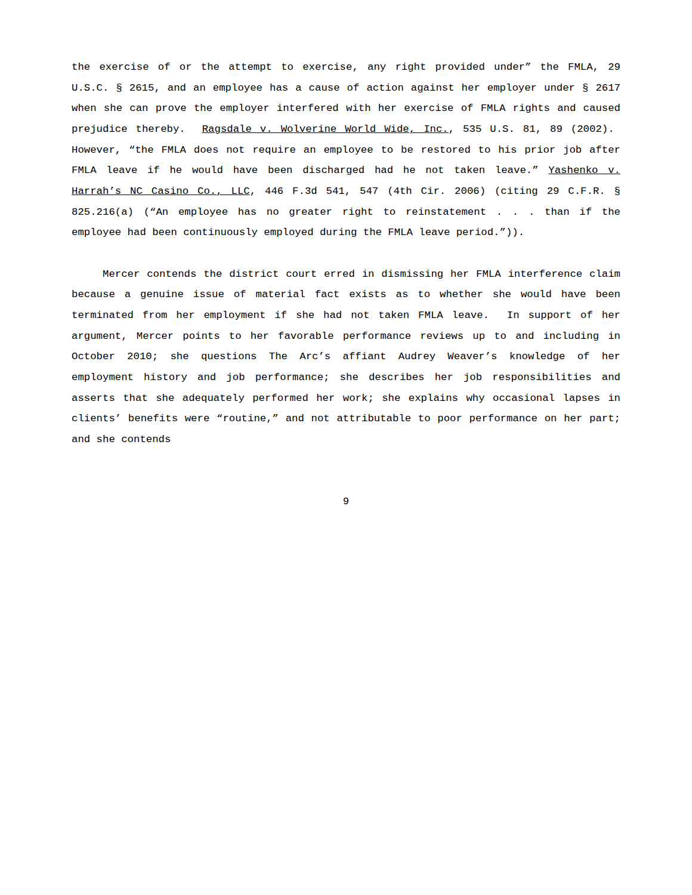the exercise of or the attempt to exercise, any right provided under” the FMLA, 29 U.S.C. § 2615, and an employee has a cause of action against her employer under § 2617 when she can prove the employer interfered with her exercise of FMLA rights and caused prejudice thereby. Ragsdale v. Wolverine World Wide, Inc., 535 U.S. 81, 89 (2002). However, “the FMLA does not require an employee to be restored to his prior job after FMLA leave if he would have been discharged had he not taken leave.” Yashenko v. Harrah’s NC Casino Co., LLC, 446 F.3d 541, 547 (4th Cir. 2006) (citing 29 C.F.R. § 825.216(a) (“An employee has no greater right to reinstatement . . . than if the employee had been continuously employed during the FMLA leave period.”)).
Mercer contends the district court erred in dismissing her FMLA interference claim because a genuine issue of material fact exists as to whether she would have been terminated from her employment if she had not taken FMLA leave. In support of her argument, Mercer points to her favorable performance reviews up to and including in October 2010; she questions The Arc’s affiant Audrey Weaver’s knowledge of her employment history and job performance; she describes her job responsibilities and asserts that she adequately performed her work; she explains why occasional lapses in clients’ benefits were “routine,” and not attributable to poor performance on her part; and she contends
9